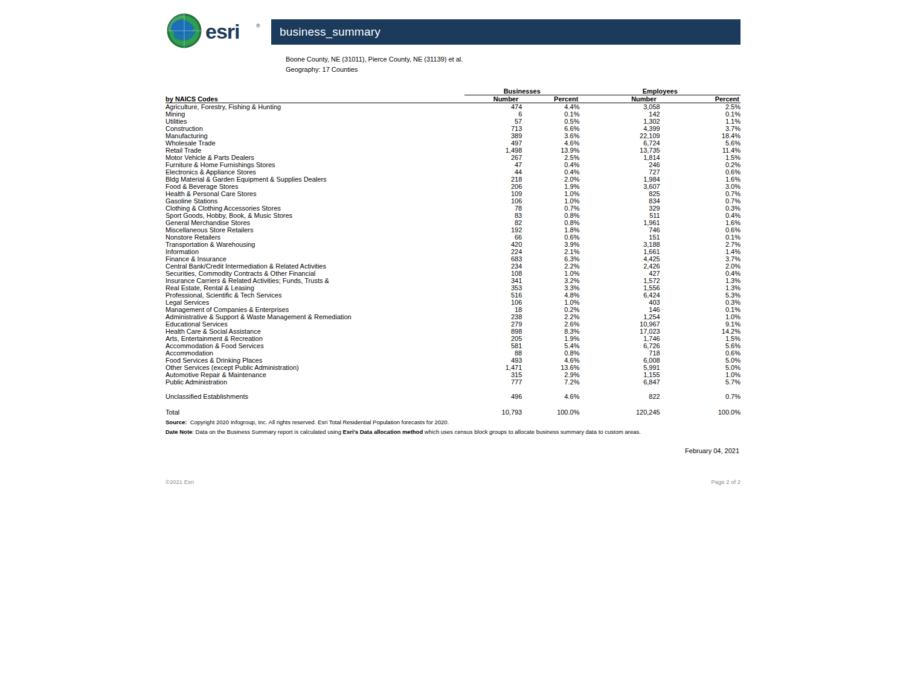esri ®
business_summary
Boone County, NE (31011), Pierce County, NE (31139) et al.
Geography: 17 Counties
| | Businesses | Employees |
| --- | --- | --- |
| by NAICS Codes | Number | Percent | Number | Percent |
| Agriculture, Forestry, Fishing & Hunting | 474 | 4.4% | 3,058 | 2.5% |
| Mining | 6 | 0.1% | 142 | 0.1% |
| Utilities | 57 | 0.5% | 1,302 | 1.1% |
| Construction | 713 | 6.6% | 4,399 | 3.7% |
| Manufacturing | 389 | 3.6% | 22,109 | 18.4% |
| Wholesale Trade | 497 | 4.6% | 6,724 | 5.6% |
| Retail Trade | 1,498 | 13.9% | 13,735 | 11.4% |
| Motor Vehicle & Parts Dealers | 267 | 2.5% | 1,814 | 1.5% |
| Furniture & Home Furnishings Stores | 47 | 0.4% | 246 | 0.2% |
| Electronics & Appliance Stores | 44 | 0.4% | 727 | 0.6% |
| Bldg Material & Garden Equipment & Supplies Dealers | 218 | 2.0% | 1,984 | 1.6% |
| Food & Beverage Stores | 206 | 1.9% | 3,607 | 3.0% |
| Health & Personal Care Stores | 109 | 1.0% | 825 | 0.7% |
| Gasoline Stations | 106 | 1.0% | 834 | 0.7% |
| Clothing & Clothing Accessories Stores | 78 | 0.7% | 329 | 0.3% |
| Sport Goods, Hobby, Book, & Music Stores | 83 | 0.8% | 511 | 0.4% |
| General Merchandise Stores | 82 | 0.8% | 1,961 | 1.6% |
| Miscellaneous Store Retailers | 192 | 1.8% | 746 | 0.6% |
| Nonstore Retailers | 66 | 0.6% | 151 | 0.1% |
| Transportation & Warehousing | 420 | 3.9% | 3,188 | 2.7% |
| Information | 224 | 2.1% | 1,661 | 1.4% |
| Finance & Insurance | 683 | 6.3% | 4,425 | 3.7% |
| Central Bank/Credit Intermediation & Related Activities | 234 | 2.2% | 2,426 | 2.0% |
| Securities, Commodity Contracts & Other Financial | 108 | 1.0% | 427 | 0.4% |
| Insurance Carriers & Related Activities; Funds, Trusts & | 341 | 3.2% | 1,572 | 1.3% |
| Real Estate, Rental & Leasing | 353 | 3.3% | 1,556 | 1.3% |
| Professional, Scientific & Tech Services | 516 | 4.8% | 6,424 | 5.3% |
| Legal Services | 106 | 1.0% | 403 | 0.3% |
| Management of Companies & Enterprises | 18 | 0.2% | 146 | 0.1% |
| Administrative & Support & Waste Management & Remediation | 238 | 2.2% | 1,254 | 1.0% |
| Educational Services | 279 | 2.6% | 10,967 | 9.1% |
| Health Care & Social Assistance | 898 | 8.3% | 17,023 | 14.2% |
| Arts, Entertainment & Recreation | 205 | 1.9% | 1,746 | 1.5% |
| Accommodation & Food Services | 581 | 5.4% | 6,726 | 5.6% |
| Accommodation | 88 | 0.8% | 718 | 0.6% |
| Food Services & Drinking Places | 493 | 4.6% | 6,008 | 5.0% |
| Other Services (except Public Administration) | 1,471 | 13.6% | 5,991 | 5.0% |
| Automotive Repair & Maintenance | 315 | 2.9% | 1,155 | 1.0% |
| Public Administration | 777 | 7.2% | 6,847 | 5.7% |
| Unclassified Establishments | 496 | 4.6% | 822 | 0.7% |
| Total | 10,793 | 100.0% | 120,245 | 100.0% |
Source: Copyright 2020 Infogroup, Inc. All rights reserved. Esri Total Residential Population forecasts for 2020.
Date Note: Data on the Business Summary report is calculated using Esri's Data allocation method which uses census block groups to allocate business summary data to custom areas.
February 04, 2021
©2021 Esri
Page 2 of 2